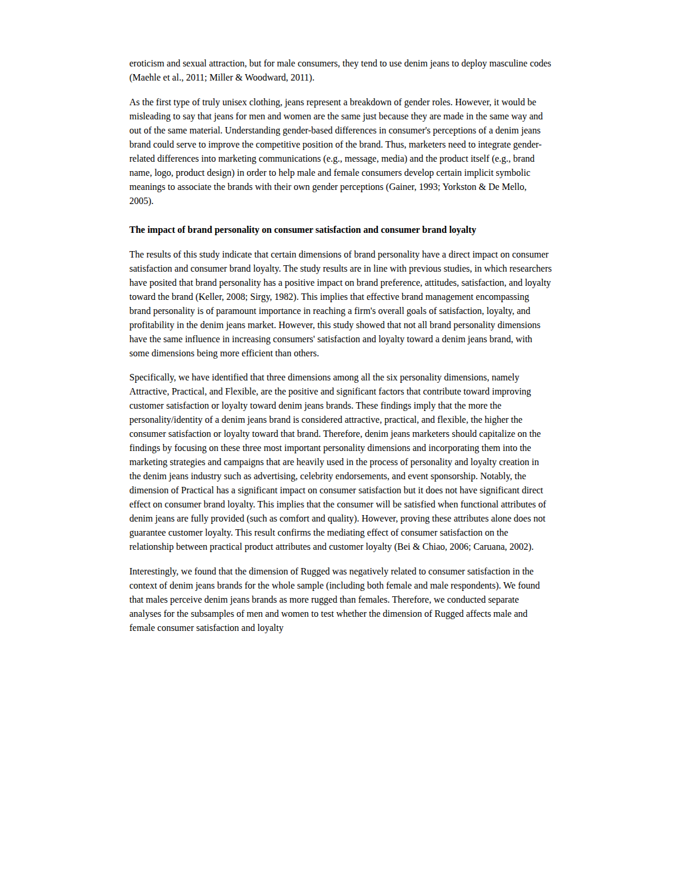eroticism and sexual attraction, but for male consumers, they tend to use denim jeans to deploy masculine codes (Maehle et al., 2011; Miller & Woodward, 2011).
As the first type of truly unisex clothing, jeans represent a breakdown of gender roles. However, it would be misleading to say that jeans for men and women are the same just because they are made in the same way and out of the same material. Understanding gender-based differences in consumer's perceptions of a denim jeans brand could serve to improve the competitive position of the brand. Thus, marketers need to integrate gender-related differences into marketing communications (e.g., message, media) and the product itself (e.g., brand name, logo, product design) in order to help male and female consumers develop certain implicit symbolic meanings to associate the brands with their own gender perceptions (Gainer, 1993; Yorkston & De Mello, 2005).
The impact of brand personality on consumer satisfaction and consumer brand loyalty
The results of this study indicate that certain dimensions of brand personality have a direct impact on consumer satisfaction and consumer brand loyalty. The study results are in line with previous studies, in which researchers have posited that brand personality has a positive impact on brand preference, attitudes, satisfaction, and loyalty toward the brand (Keller, 2008; Sirgy, 1982). This implies that effective brand management encompassing brand personality is of paramount importance in reaching a firm's overall goals of satisfaction, loyalty, and profitability in the denim jeans market. However, this study showed that not all brand personality dimensions have the same influence in increasing consumers' satisfaction and loyalty toward a denim jeans brand, with some dimensions being more efficient than others.
Specifically, we have identified that three dimensions among all the six personality dimensions, namely Attractive, Practical, and Flexible, are the positive and significant factors that contribute toward improving customer satisfaction or loyalty toward denim jeans brands. These findings imply that the more the personality/identity of a denim jeans brand is considered attractive, practical, and flexible, the higher the consumer satisfaction or loyalty toward that brand. Therefore, denim jeans marketers should capitalize on the findings by focusing on these three most important personality dimensions and incorporating them into the marketing strategies and campaigns that are heavily used in the process of personality and loyalty creation in the denim jeans industry such as advertising, celebrity endorsements, and event sponsorship. Notably, the dimension of Practical has a significant impact on consumer satisfaction but it does not have significant direct effect on consumer brand loyalty. This implies that the consumer will be satisfied when functional attributes of denim jeans are fully provided (such as comfort and quality). However, proving these attributes alone does not guarantee customer loyalty. This result confirms the mediating effect of consumer satisfaction on the relationship between practical product attributes and customer loyalty (Bei & Chiao, 2006; Caruana, 2002).
Interestingly, we found that the dimension of Rugged was negatively related to consumer satisfaction in the context of denim jeans brands for the whole sample (including both female and male respondents). We found that males perceive denim jeans brands as more rugged than females. Therefore, we conducted separate analyses for the subsamples of men and women to test whether the dimension of Rugged affects male and female consumer satisfaction and loyalty